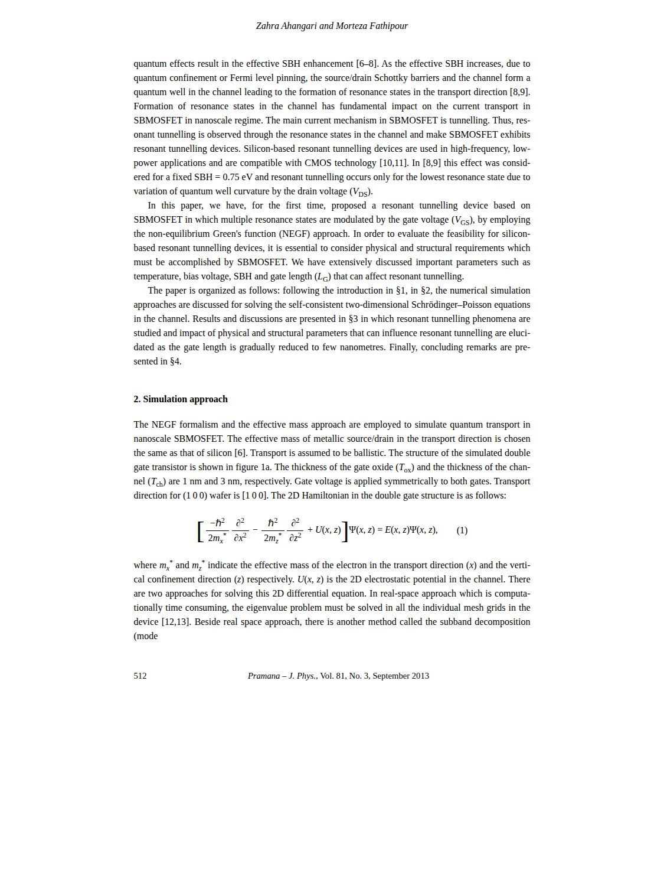Zahra Ahangari and Morteza Fathipour
quantum effects result in the effective SBH enhancement [6–8]. As the effective SBH increases, due to quantum confinement or Fermi level pinning, the source/drain Schottky barriers and the channel form a quantum well in the channel leading to the formation of resonance states in the transport direction [8,9]. Formation of resonance states in the channel has fundamental impact on the current transport in SBMOSFET in nanoscale regime. The main current mechanism in SBMOSFET is tunnelling. Thus, resonant tunnelling is observed through the resonance states in the channel and make SBMOSFET exhibits resonant tunnelling devices. Silicon-based resonant tunnelling devices are used in high-frequency, low-power applications and are compatible with CMOS technology [10,11]. In [8,9] this effect was considered for a fixed SBH = 0.75 eV and resonant tunnelling occurs only for the lowest resonance state due to variation of quantum well curvature by the drain voltage (VDS).
In this paper, we have, for the first time, proposed a resonant tunnelling device based on SBMOSFET in which multiple resonance states are modulated by the gate voltage (VGS), by employing the non-equilibrium Green's function (NEGF) approach. In order to evaluate the feasibility for silicon-based resonant tunnelling devices, it is essential to consider physical and structural requirements which must be accomplished by SBMOSFET. We have extensively discussed important parameters such as temperature, bias voltage, SBH and gate length (LG) that can affect resonant tunnelling.
The paper is organized as follows: following the introduction in §1, in §2, the numerical simulation approaches are discussed for solving the self-consistent two-dimensional Schrödinger–Poisson equations in the channel. Results and discussions are presented in §3 in which resonant tunnelling phenomena are studied and impact of physical and structural parameters that can influence resonant tunnelling are elucidated as the gate length is gradually reduced to few nanometres. Finally, concluding remarks are presented in §4.
2. Simulation approach
The NEGF formalism and the effective mass approach are employed to simulate quantum transport in nanoscale SBMOSFET. The effective mass of metallic source/drain in the transport direction is chosen the same as that of silicon [6]. Transport is assumed to be ballistic. The structure of the simulated double gate transistor is shown in figure 1a. The thickness of the gate oxide (Tox) and the thickness of the channel (Tch) are 1 nm and 3 nm, respectively. Gate voltage is applied symmetrically to both gates. Transport direction for (1 0 0) wafer is [1 0 0]. The 2D Hamiltonian in the double gate structure is as follows:
[−ℏ22mx*∂2∂x2 − ℏ22mz*∂2∂z2 + U(x, z)] Ψ(x, z) = E(x, z)Ψ(x, z),
(1)
where mx* and mz* indicate the effective mass of the electron in the transport direction (x) and the vertical confinement direction (z) respectively. U(x, z) is the 2D electrostatic potential in the channel. There are two approaches for solving this 2D differential equation. In real-space approach which is computationally time consuming, the eigenvalue problem must be solved in all the individual mesh grids in the device [12,13]. Beside real space approach, there is another method called the subband decomposition (mode
512
Pramana – J. Phys., Vol. 81, No. 3, September 2013